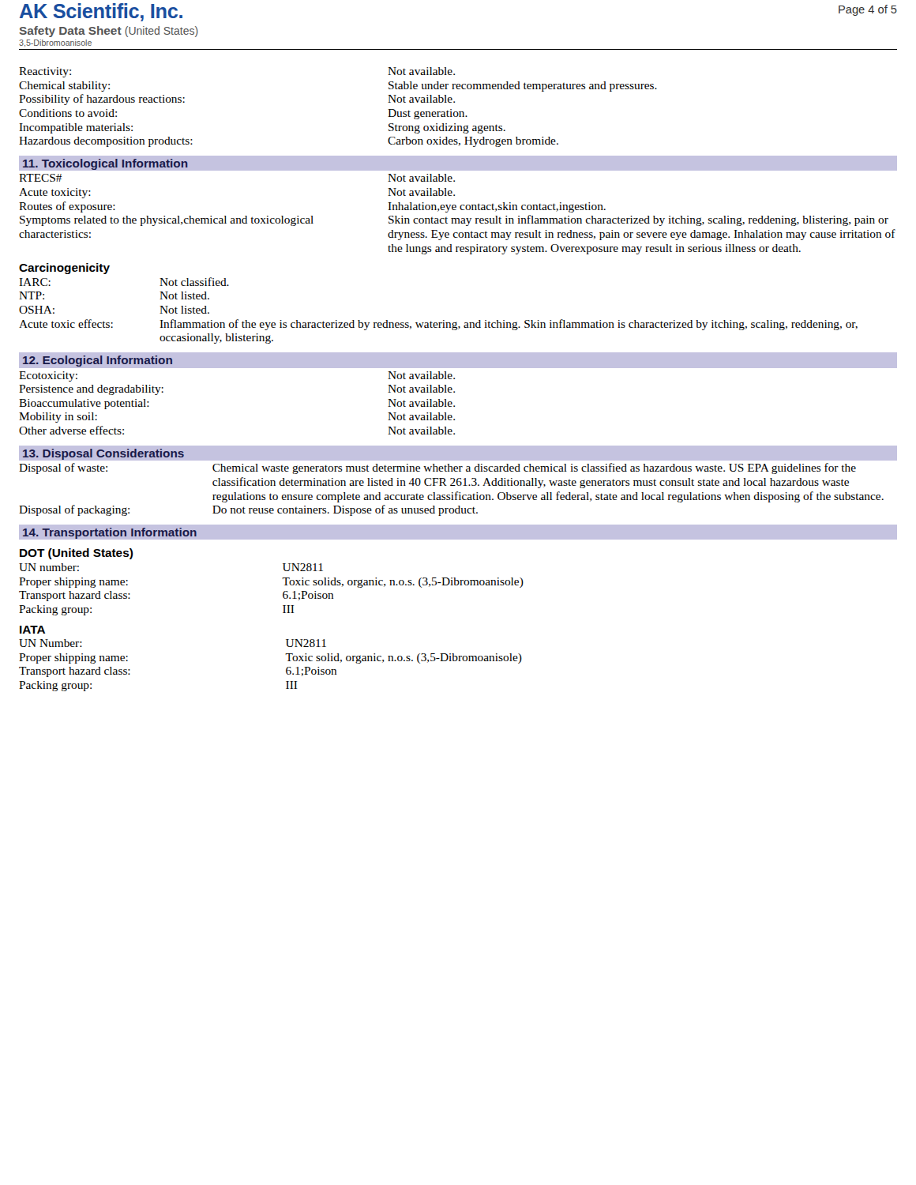Page 4 of 5
AK Scientific, Inc.
Safety Data Sheet (United States)
3,5-Dibromoanisole
| Reactivity: | Not available. |
| Chemical stability: | Stable under recommended temperatures and pressures. |
| Possibility of hazardous reactions: | Not available. |
| Conditions to avoid: | Dust generation. |
| Incompatible materials: | Strong oxidizing agents. |
| Hazardous decomposition products: | Carbon oxides, Hydrogen bromide. |
11. Toxicological Information
| RTECS# | Not available. |
| Acute toxicity: | Not available. |
| Routes of exposure: | Inhalation,eye contact,skin contact,ingestion. |
| Symptoms related to the physical,chemical and toxicological characteristics: | Skin contact may result in inflammation characterized by itching, scaling, reddening, blistering, pain or dryness. Eye contact may result in redness, pain or severe eye damage. Inhalation may cause irritation of the lungs and respiratory system. Overexposure may result in serious illness or death. |
Carcinogenicity
| IARC: | Not classified. |
| NTP: | Not listed. |
| OSHA: | Not listed. |
| Acute toxic effects: | Inflammation of the eye is characterized by redness, watering, and itching. Skin inflammation is characterized by itching, scaling, reddening, or, occasionally, blistering. |
12. Ecological Information
| Ecotoxicity: | Not available. |
| Persistence and degradability: | Not available. |
| Bioaccumulative potential: | Not available. |
| Mobility in soil: | Not available. |
| Other adverse effects: | Not available. |
13. Disposal Considerations
| Disposal of waste: | Chemical waste generators must determine whether a discarded chemical is classified as hazardous waste. US EPA guidelines for the classification determination are listed in 40 CFR 261.3. Additionally, waste generators must consult state and local hazardous waste regulations to ensure complete and accurate classification. Observe all federal, state and local regulations when disposing of the substance. |
| Disposal of packaging: | Do not reuse containers. Dispose of as unused product. |
14. Transportation Information
DOT (United States)
| UN number: | UN2811 |
| Proper shipping name: | Toxic solids, organic, n.o.s. (3,5-Dibromoanisole) |
| Transport hazard class: | 6.1;Poison |
| Packing group: | III |
IATA
| UN Number: | UN2811 |
| Proper shipping name: | Toxic solid, organic, n.o.s. (3,5-Dibromoanisole) |
| Transport hazard class: | 6.1;Poison |
| Packing group: | III |